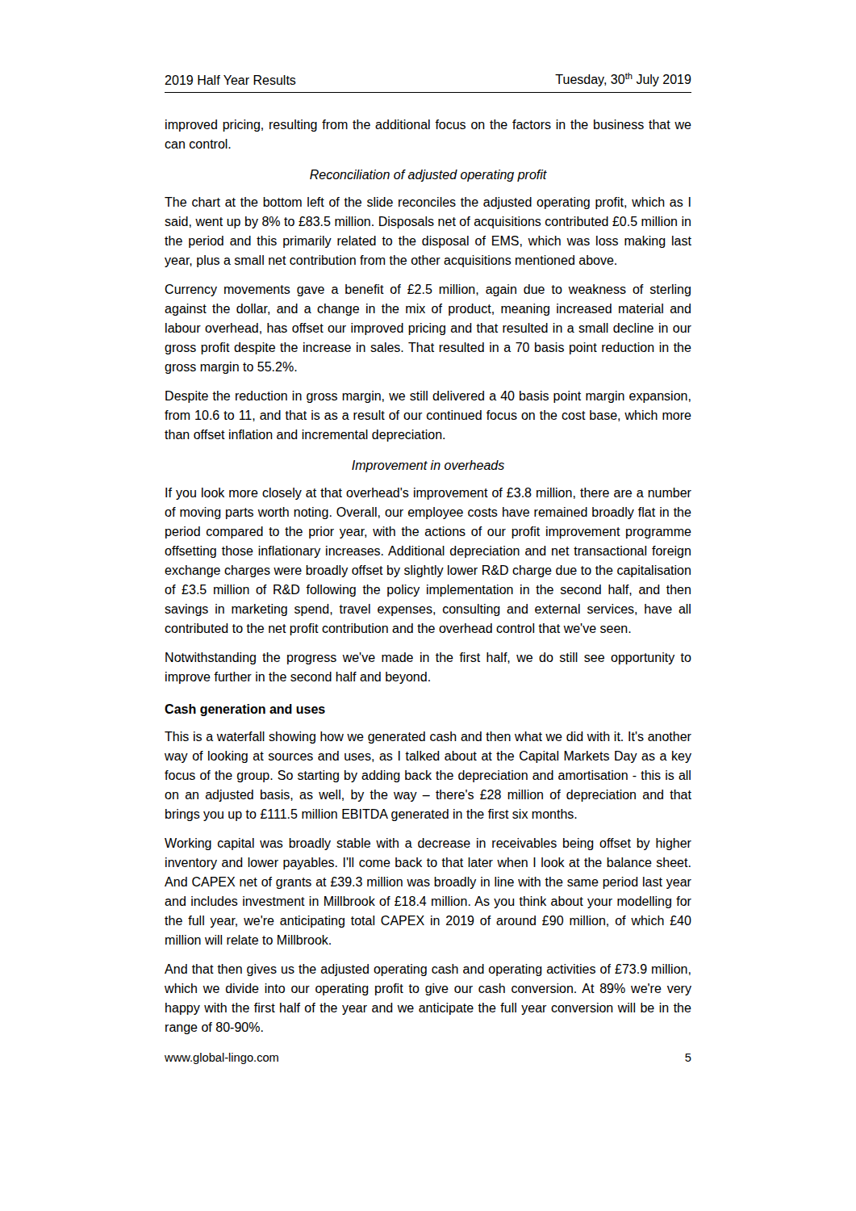2019 Half Year Results
Tuesday, 30th July 2019
improved pricing, resulting from the additional focus on the factors in the business that we can control.
Reconciliation of adjusted operating profit
The chart at the bottom left of the slide reconciles the adjusted operating profit, which as I said, went up by 8% to £83.5 million. Disposals net of acquisitions contributed £0.5 million in the period and this primarily related to the disposal of EMS, which was loss making last year, plus a small net contribution from the other acquisitions mentioned above.
Currency movements gave a benefit of £2.5 million, again due to weakness of sterling against the dollar, and a change in the mix of product, meaning increased material and labour overhead, has offset our improved pricing and that resulted in a small decline in our gross profit despite the increase in sales. That resulted in a 70 basis point reduction in the gross margin to 55.2%.
Despite the reduction in gross margin, we still delivered a 40 basis point margin expansion, from 10.6 to 11, and that is as a result of our continued focus on the cost base, which more than offset inflation and incremental depreciation.
Improvement in overheads
If you look more closely at that overhead's improvement of £3.8 million, there are a number of moving parts worth noting. Overall, our employee costs have remained broadly flat in the period compared to the prior year, with the actions of our profit improvement programme offsetting those inflationary increases. Additional depreciation and net transactional foreign exchange charges were broadly offset by slightly lower R&D charge due to the capitalisation of £3.5 million of R&D following the policy implementation in the second half, and then savings in marketing spend, travel expenses, consulting and external services, have all contributed to the net profit contribution and the overhead control that we've seen.
Notwithstanding the progress we've made in the first half, we do still see opportunity to improve further in the second half and beyond.
Cash generation and uses
This is a waterfall showing how we generated cash and then what we did with it. It's another way of looking at sources and uses, as I talked about at the Capital Markets Day as a key focus of the group. So starting by adding back the depreciation and amortisation - this is all on an adjusted basis, as well, by the way – there's £28 million of depreciation and that brings you up to £111.5 million EBITDA generated in the first six months.
Working capital was broadly stable with a decrease in receivables being offset by higher inventory and lower payables. I'll come back to that later when I look at the balance sheet. And CAPEX net of grants at £39.3 million was broadly in line with the same period last year and includes investment in Millbrook of £18.4 million. As you think about your modelling for the full year, we're anticipating total CAPEX in 2019 of around £90 million, of which £40 million will relate to Millbrook.
And that then gives us the adjusted operating cash and operating activities of £73.9 million, which we divide into our operating profit to give our cash conversion. At 89% we're very happy with the first half of the year and we anticipate the full year conversion will be in the range of 80-90%.
www.global-lingo.com
5